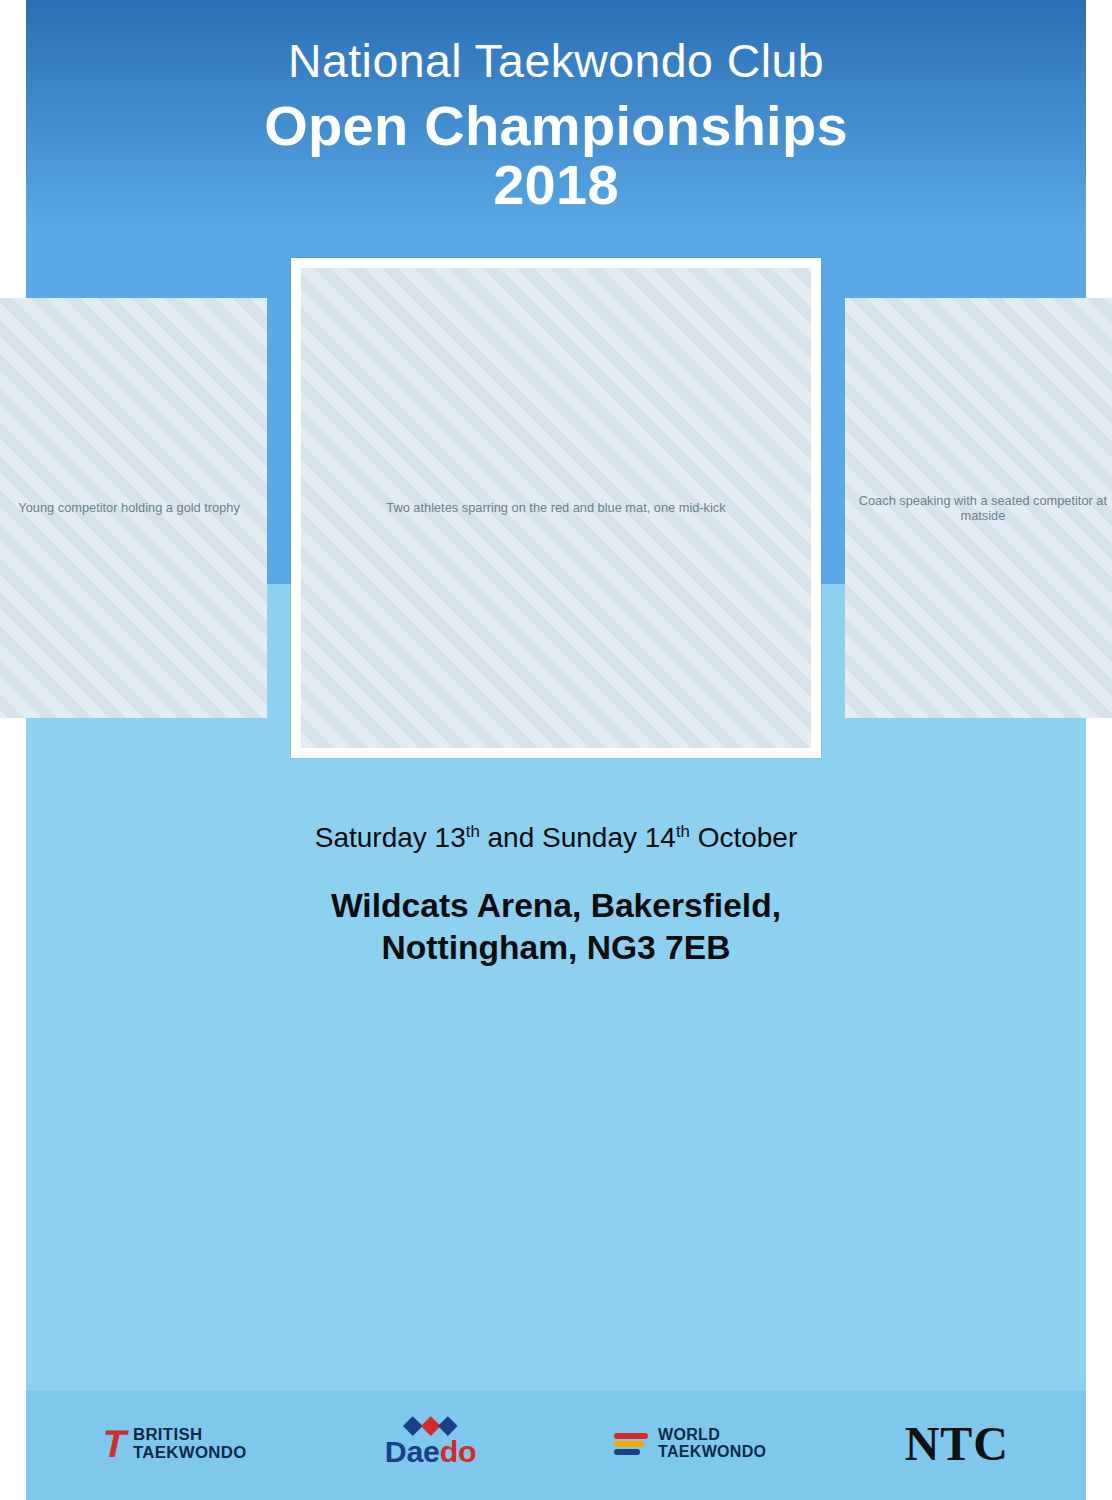National Taekwondo Club
Open Championships
2018
Young competitor holding a gold trophy
Two athletes sparring on the red and blue mat, one mid-kick
Coach speaking with a seated competitor at matside
Saturday 13th and Sunday 14th October
Wildcats Arena, Bakersfield,
Nottingham, NG3 7EB
T BRITISH
TAEKWONDO
Daedo
WORLD
TAEKWONDO
NTC